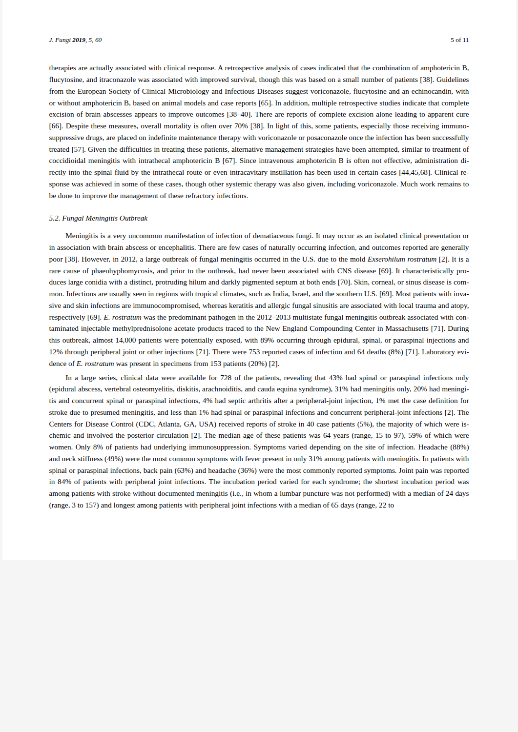J. Fungi 2019, 5, 60 5 of 11
therapies are actually associated with clinical response. A retrospective analysis of cases indicated that the combination of amphotericin B, flucytosine, and itraconazole was associated with improved survival, though this was based on a small number of patients [38]. Guidelines from the European Society of Clinical Microbiology and Infectious Diseases suggest voriconazole, flucytosine and an echinocandin, with or without amphotericin B, based on animal models and case reports [65]. In addition, multiple retrospective studies indicate that complete excision of brain abscesses appears to improve outcomes [38–40]. There are reports of complete excision alone leading to apparent cure [66]. Despite these measures, overall mortality is often over 70% [38]. In light of this, some patients, especially those receiving immunosuppressive drugs, are placed on indefinite maintenance therapy with voriconazole or posaconazole once the infection has been successfully treated [57]. Given the difficulties in treating these patients, alternative management strategies have been attempted, similar to treatment of coccidioidal meningitis with intrathecal amphotericin B [67]. Since intravenous amphotericin B is often not effective, administration directly into the spinal fluid by the intrathecal route or even intracavitary instillation has been used in certain cases [44,45,68]. Clinical response was achieved in some of these cases, though other systemic therapy was also given, including voriconazole. Much work remains to be done to improve the management of these refractory infections.
5.2. Fungal Meningitis Outbreak
Meningitis is a very uncommon manifestation of infection of dematiaceous fungi. It may occur as an isolated clinical presentation or in association with brain abscess or encephalitis. There are few cases of naturally occurring infection, and outcomes reported are generally poor [38]. However, in 2012, a large outbreak of fungal meningitis occurred in the U.S. due to the mold Exserohilum rostratum [2]. It is a rare cause of phaeohyphomycosis, and prior to the outbreak, had never been associated with CNS disease [69]. It characteristically produces large conidia with a distinct, protruding hilum and darkly pigmented septum at both ends [70]. Skin, corneal, or sinus disease is common. Infections are usually seen in regions with tropical climates, such as India, Israel, and the southern U.S. [69]. Most patients with invasive and skin infections are immunocompromised, whereas keratitis and allergic fungal sinusitis are associated with local trauma and atopy, respectively [69]. E. rostratum was the predominant pathogen in the 2012–2013 multistate fungal meningitis outbreak associated with contaminated injectable methylprednisolone acetate products traced to the New England Compounding Center in Massachusetts [71]. During this outbreak, almost 14,000 patients were potentially exposed, with 89% occurring through epidural, spinal, or paraspinal injections and 12% through peripheral joint or other injections [71]. There were 753 reported cases of infection and 64 deaths (8%) [71]. Laboratory evidence of E. rostratum was present in specimens from 153 patients (20%) [2].
In a large series, clinical data were available for 728 of the patients, revealing that 43% had spinal or paraspinal infections only (epidural abscess, vertebral osteomyelitis, diskitis, arachnoiditis, and cauda equina syndrome), 31% had meningitis only, 20% had meningitis and concurrent spinal or paraspinal infections, 4% had septic arthritis after a peripheral-joint injection, 1% met the case definition for stroke due to presumed meningitis, and less than 1% had spinal or paraspinal infections and concurrent peripheral-joint infections [2]. The Centers for Disease Control (CDC, Atlanta, GA, USA) received reports of stroke in 40 case patients (5%), the majority of which were ischemic and involved the posterior circulation [2]. The median age of these patients was 64 years (range, 15 to 97), 59% of which were women. Only 8% of patients had underlying immunosuppression. Symptoms varied depending on the site of infection. Headache (88%) and neck stiffness (49%) were the most common symptoms with fever present in only 31% among patients with meningitis. In patients with spinal or paraspinal infections, back pain (63%) and headache (36%) were the most commonly reported symptoms. Joint pain was reported in 84% of patients with peripheral joint infections. The incubation period varied for each syndrome; the shortest incubation period was among patients with stroke without documented meningitis (i.e., in whom a lumbar puncture was not performed) with a median of 24 days (range, 3 to 157) and longest among patients with peripheral joint infections with a median of 65 days (range, 22 to